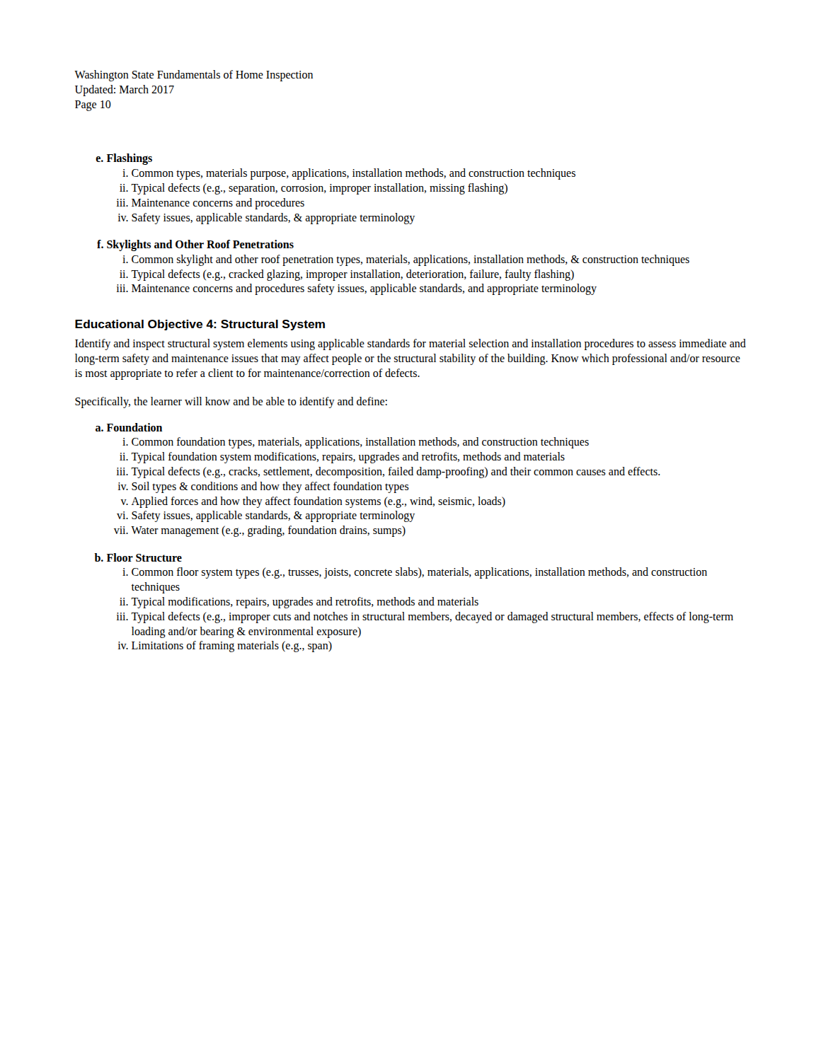Washington State Fundamentals of Home Inspection
Updated: March 2017
Page 10
Flashings
Common types, materials purpose, applications, installation methods, and construction techniques
Typical defects (e.g., separation, corrosion, improper installation, missing flashing)
Maintenance concerns and procedures
Safety issues, applicable standards, & appropriate terminology
Skylights and Other Roof Penetrations
Common skylight and other roof penetration types, materials, applications, installation methods, & construction techniques
Typical defects (e.g., cracked glazing, improper installation, deterioration, failure, faulty flashing)
Maintenance concerns and procedures safety issues, applicable standards, and appropriate terminology
Educational Objective 4: Structural System
Identify and inspect structural system elements using applicable standards for material selection and installation procedures to assess immediate and long-term safety and maintenance issues that may affect people or the structural stability of the building. Know which professional and/or resource is most appropriate to refer a client to for maintenance/correction of defects.
Specifically, the learner will know and be able to identify and define:
Foundation
Common foundation types, materials, applications, installation methods, and construction techniques
Typical foundation system modifications, repairs, upgrades and retrofits, methods and materials
Typical defects (e.g., cracks, settlement, decomposition, failed damp-proofing) and their common causes and effects.
Soil types & conditions and how they affect foundation types
Applied forces and how they affect foundation systems (e.g., wind, seismic, loads)
Safety issues, applicable standards, & appropriate terminology
Water management (e.g., grading, foundation drains, sumps)
Floor Structure
Common floor system types (e.g., trusses, joists, concrete slabs), materials, applications, installation methods, and construction techniques
Typical modifications, repairs, upgrades and retrofits, methods and materials
Typical defects (e.g., improper cuts and notches in structural members, decayed or damaged structural members, effects of long-term loading and/or bearing & environmental exposure)
Limitations of framing materials (e.g., span)